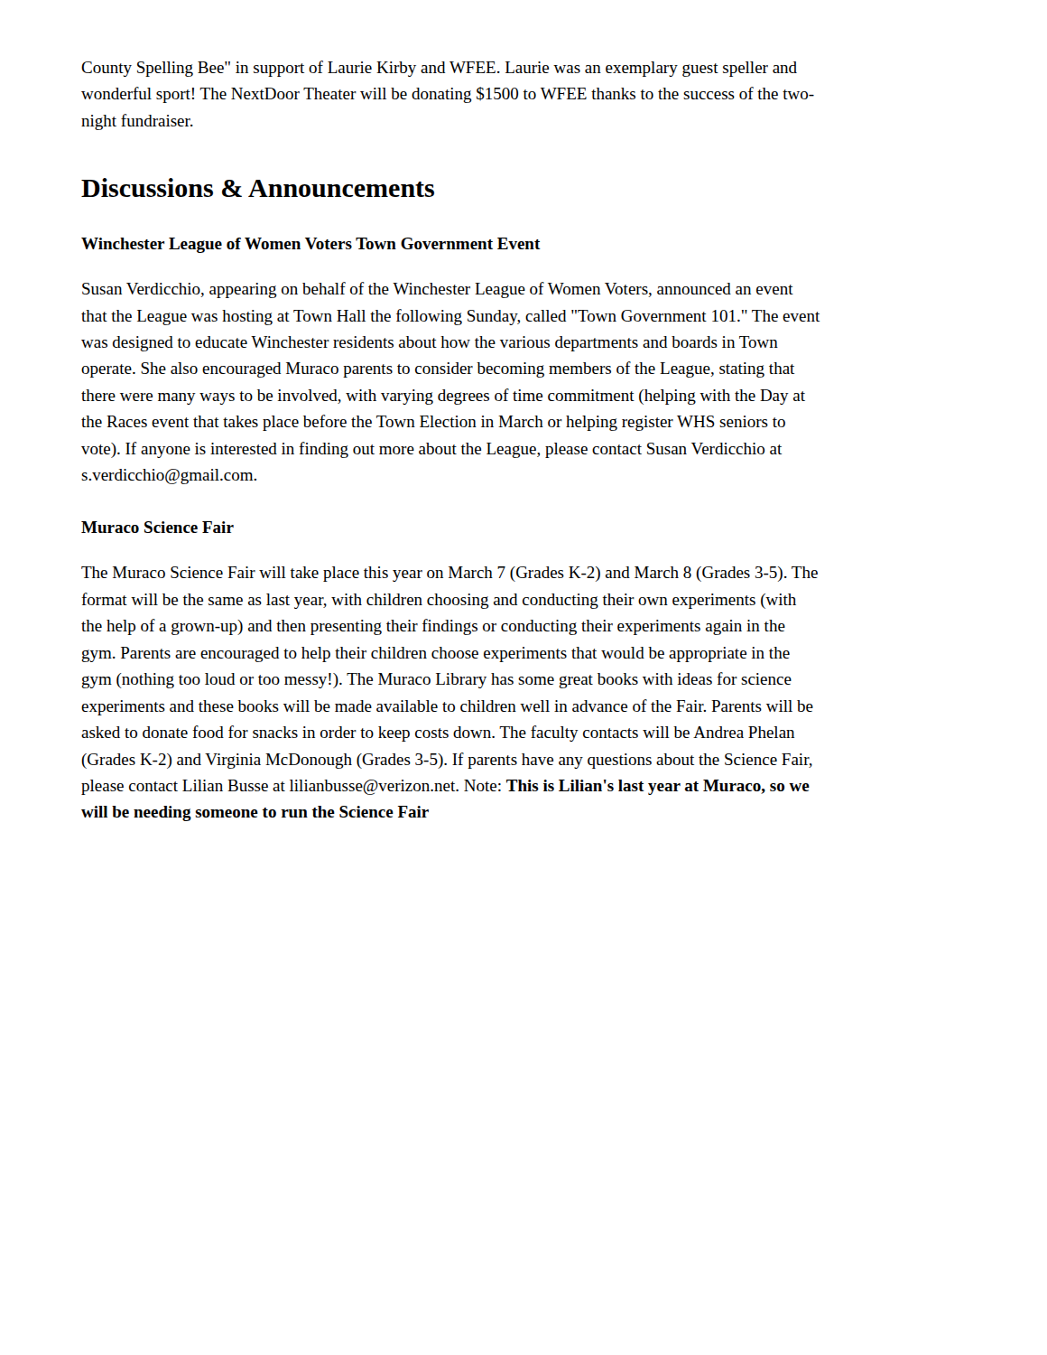County Spelling Bee" in support of Laurie Kirby and WFEE. Laurie was an exemplary guest speller and wonderful sport! The NextDoor Theater will be donating $1500 to WFEE thanks to the success of the two-night fundraiser.
Discussions & Announcements
Winchester League of Women Voters Town Government Event
Susan Verdicchio, appearing on behalf of the Winchester League of Women Voters, announced an event that the League was hosting at Town Hall the following Sunday, called "Town Government 101." The event was designed to educate Winchester residents about how the various departments and boards in Town operate. She also encouraged Muraco parents to consider becoming members of the League, stating that there were many ways to be involved, with varying degrees of time commitment (helping with the Day at the Races event that takes place before the Town Election in March or helping register WHS seniors to vote). If anyone is interested in finding out more about the League, please contact Susan Verdicchio at s.verdicchio@gmail.com.
Muraco Science Fair
The Muraco Science Fair will take place this year on March 7 (Grades K-2) and March 8 (Grades 3-5). The format will be the same as last year, with children choosing and conducting their own experiments (with the help of a grown-up) and then presenting their findings or conducting their experiments again in the gym. Parents are encouraged to help their children choose experiments that would be appropriate in the gym (nothing too loud or too messy!). The Muraco Library has some great books with ideas for science experiments and these books will be made available to children well in advance of the Fair. Parents will be asked to donate food for snacks in order to keep costs down. The faculty contacts will be Andrea Phelan (Grades K-2) and Virginia McDonough (Grades 3-5). If parents have any questions about the Science Fair, please contact Lilian Busse at lilianbusse@verizon.net. Note: This is Lilian's last year at Muraco, so we will be needing someone to run the Science Fair